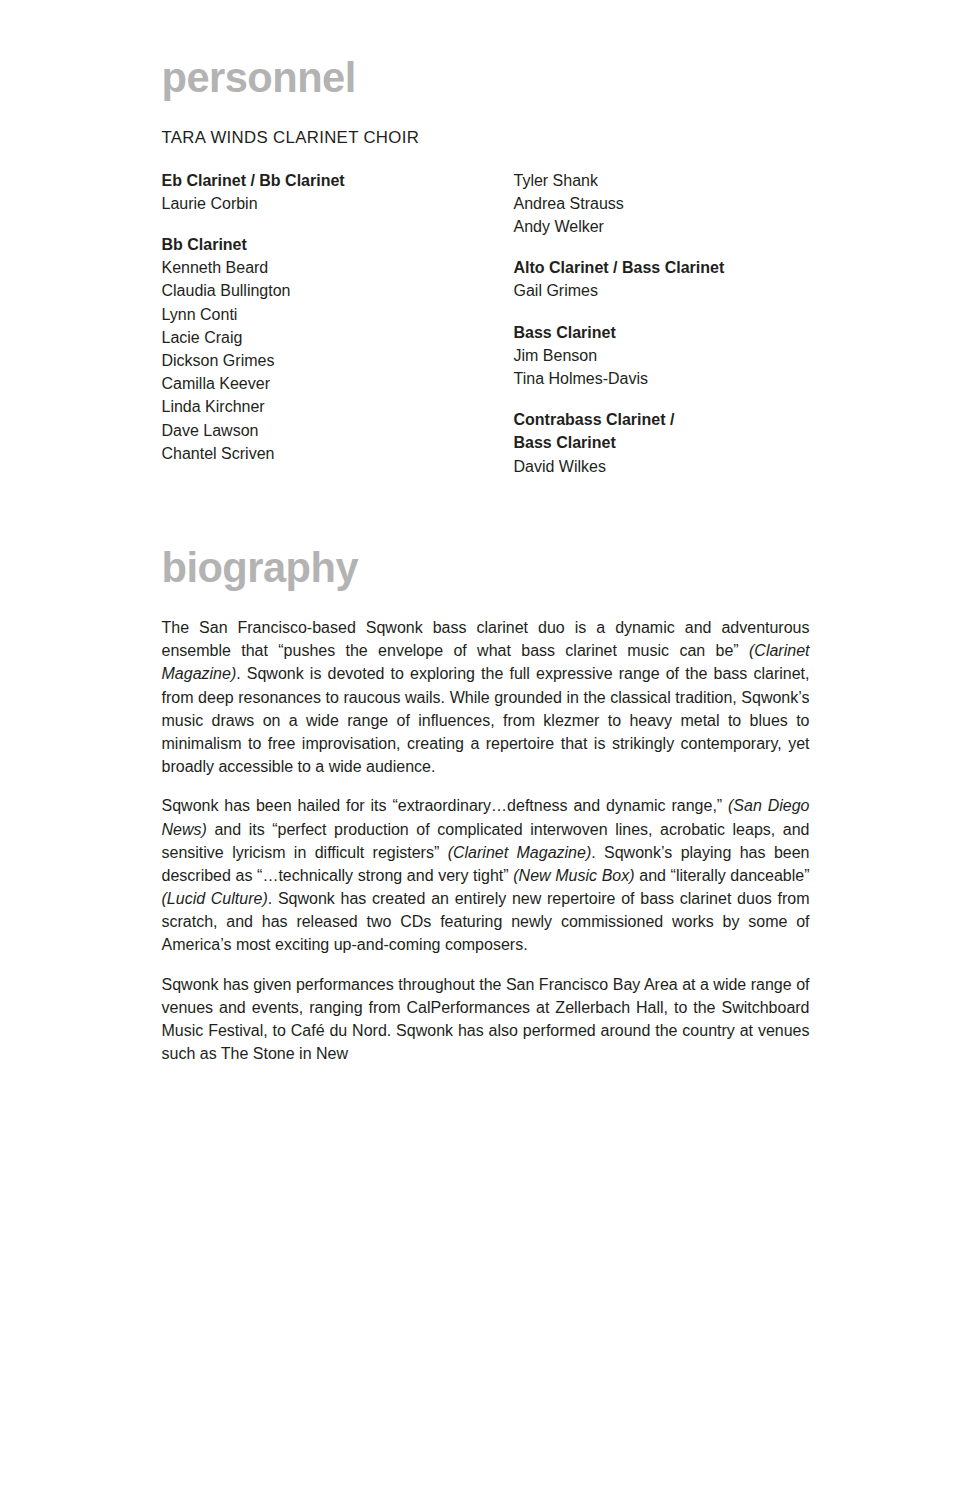personnel
TARA WINDS CLARINET CHOIR
Eb Clarinet / Bb Clarinet
Laurie Corbin
Bb Clarinet
Kenneth Beard
Claudia Bullington
Lynn Conti
Lacie Craig
Dickson Grimes
Camilla Keever
Linda Kirchner
Dave Lawson
Chantel Scriven
Tyler Shank
Andrea Strauss
Andy Welker
Alto Clarinet / Bass Clarinet
Gail Grimes
Bass Clarinet
Jim Benson
Tina Holmes-Davis
Contrabass Clarinet /
Bass Clarinet
David Wilkes
biography
The San Francisco-based Sqwonk bass clarinet duo is a dynamic and adventurous ensemble that “pushes the envelope of what bass clarinet music can be” (Clarinet Magazine). Sqwonk is devoted to exploring the full expressive range of the bass clarinet, from deep resonances to raucous wails. While grounded in the classical tradition, Sqwonk’s music draws on a wide range of influences, from klezmer to heavy metal to blues to minimalism to free improvisation, creating a repertoire that is strikingly contemporary, yet broadly accessible to a wide audience.
Sqwonk has been hailed for its “extraordinary…deftness and dynamic range,” (San Diego News) and its “perfect production of complicated interwoven lines, acrobatic leaps, and sensitive lyricism in difficult registers” (Clarinet Magazine). Sqwonk’s playing has been described as “…technically strong and very tight” (New Music Box) and “literally danceable” (Lucid Culture). Sqwonk has created an entirely new repertoire of bass clarinet duos from scratch, and has released two CDs featuring newly commissioned works by some of America’s most exciting up-and-coming composers.
Sqwonk has given performances throughout the San Francisco Bay Area at a wide range of venues and events, ranging from CalPerformances at Zellerbach Hall, to the Switchboard Music Festival, to Café du Nord. Sqwonk has also performed around the country at venues such as The Stone in New